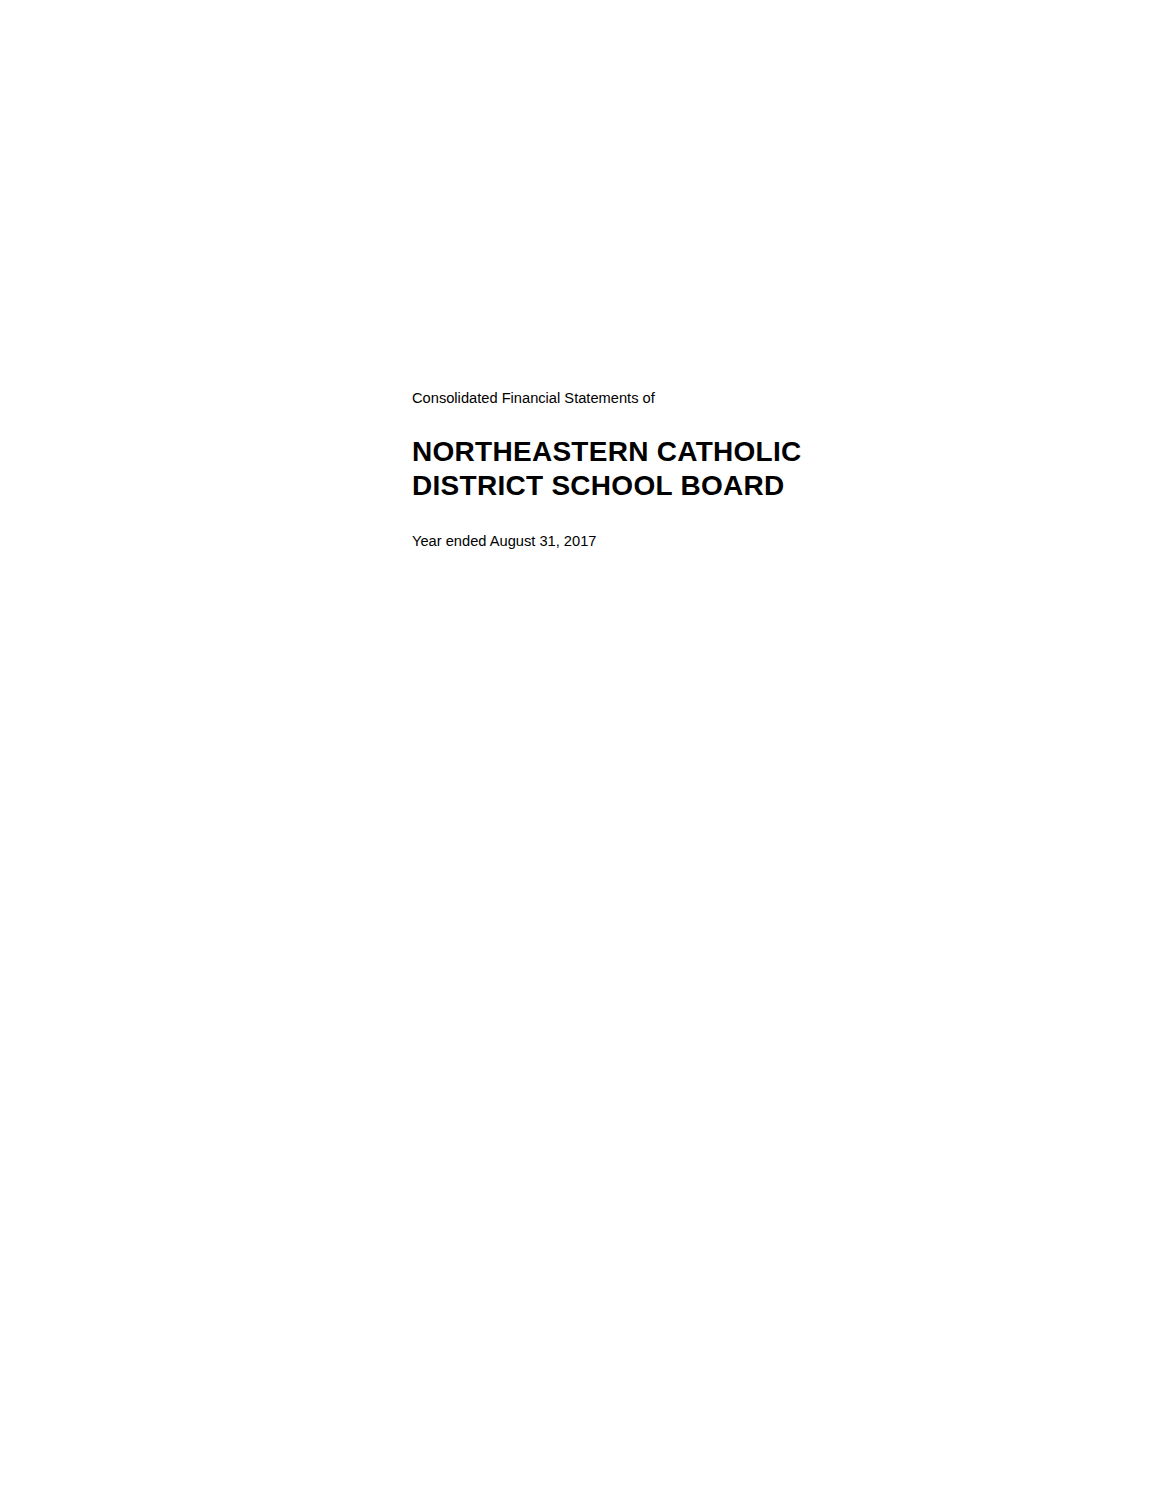Consolidated Financial Statements of
NORTHEASTERN CATHOLIC
DISTRICT SCHOOL BOARD
Year ended August 31, 2017